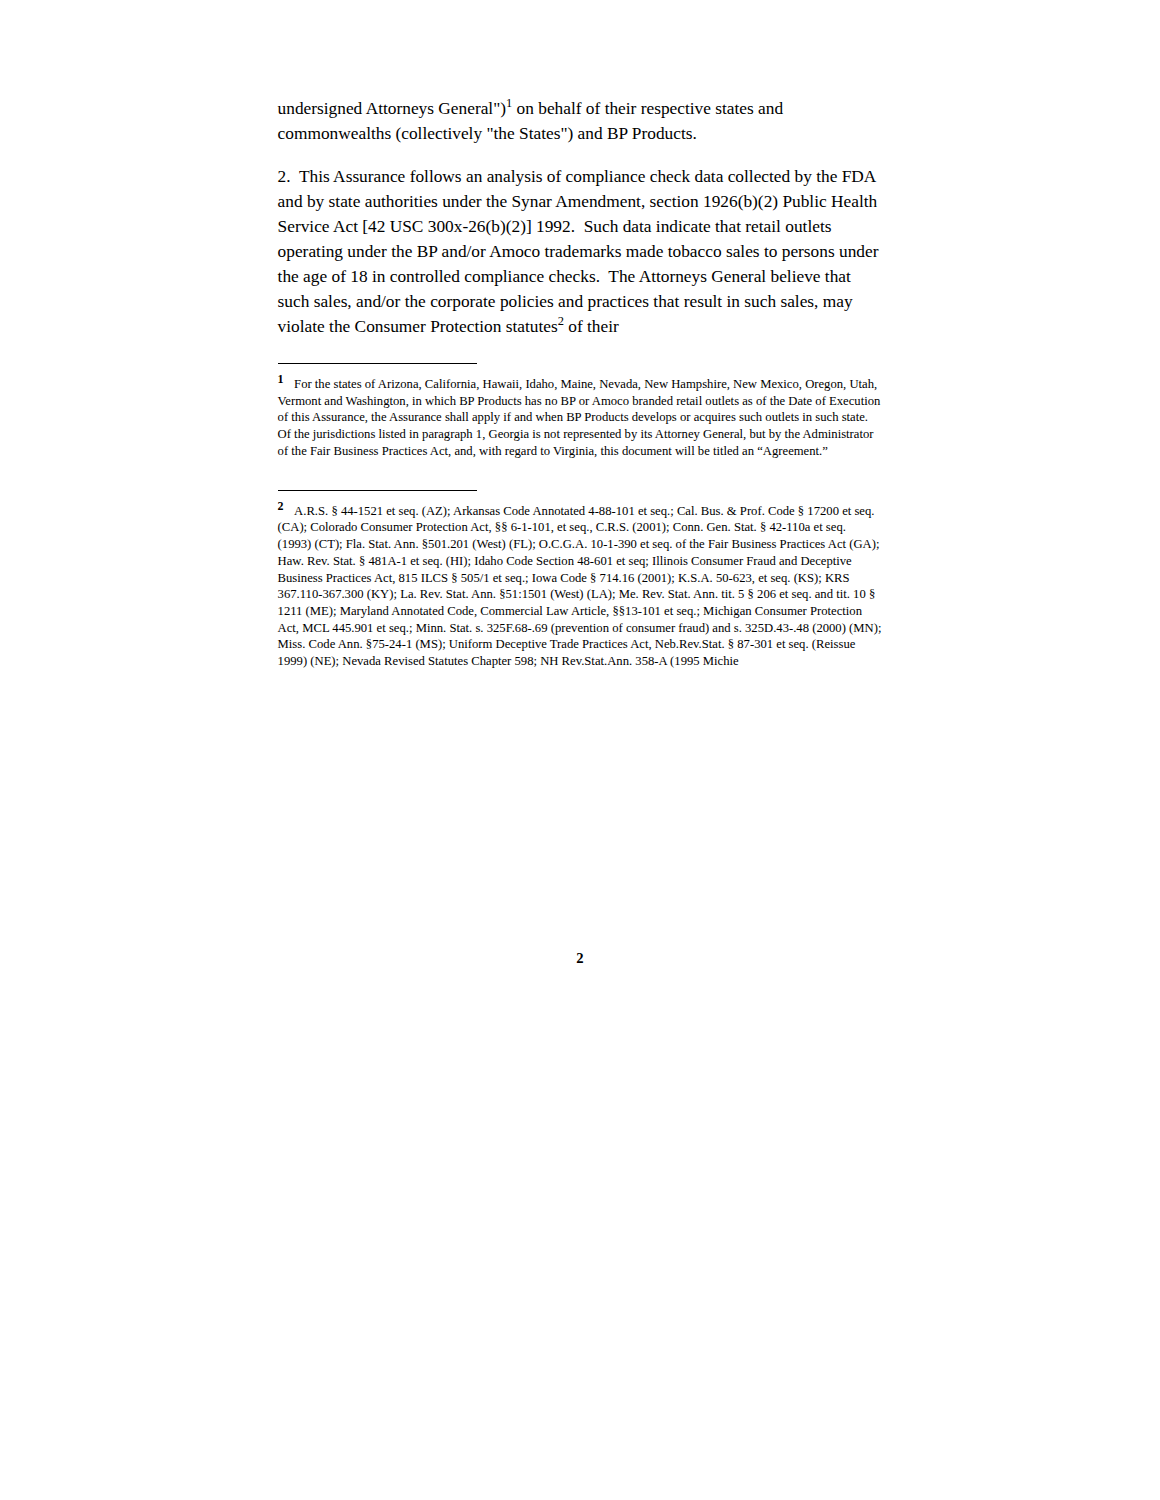undersigned Attorneys General")1 on behalf of their respective states and commonwealths (collectively "the States") and BP Products.
2. This Assurance follows an analysis of compliance check data collected by the FDA and by state authorities under the Synar Amendment, section 1926(b)(2) Public Health Service Act [42 USC 300x-26(b)(2)] 1992. Such data indicate that retail outlets operating under the BP and/or Amoco trademarks made tobacco sales to persons under the age of 18 in controlled compliance checks. The Attorneys General believe that such sales, and/or the corporate policies and practices that result in such sales, may violate the Consumer Protection statutes2 of their
1 For the states of Arizona, California, Hawaii, Idaho, Maine, Nevada, New Hampshire, New Mexico, Oregon, Utah, Vermont and Washington, in which BP Products has no BP or Amoco branded retail outlets as of the Date of Execution of this Assurance, the Assurance shall apply if and when BP Products develops or acquires such outlets in such state. Of the jurisdictions listed in paragraph 1, Georgia is not represented by its Attorney General, but by the Administrator of the Fair Business Practices Act, and, with regard to Virginia, this document will be titled an “Agreement.”
2 A.R.S. § 44-1521 et seq. (AZ); Arkansas Code Annotated 4-88-101 et seq.; Cal. Bus. & Prof. Code § 17200 et seq. (CA); Colorado Consumer Protection Act, §§ 6-1-101, et seq., C.R.S. (2001); Conn. Gen. Stat. § 42-110a et seq. (1993) (CT); Fla. Stat. Ann. §501.201 (West) (FL); O.C.G.A. 10-1-390 et seq. of the Fair Business Practices Act (GA); Haw. Rev. Stat. § 481A-1 et seq. (HI); Idaho Code Section 48-601 et seq; Illinois Consumer Fraud and Deceptive Business Practices Act, 815 ILCS § 505/1 et seq.; Iowa Code § 714.16 (2001); K.S.A. 50-623, et seq. (KS); KRS 367.110-367.300 (KY); La. Rev. Stat. Ann. §51:1501 (West) (LA); Me. Rev. Stat. Ann. tit. 5 § 206 et seq. and tit. 10 § 1211 (ME); Maryland Annotated Code, Commercial Law Article, §§13-101 et seq.; Michigan Consumer Protection Act, MCL 445.901 et seq.; Minn. Stat. s. 325F.68-.69 (prevention of consumer fraud) and s. 325D.43-.48 (2000) (MN); Miss. Code Ann. §75-24-1 (MS); Uniform Deceptive Trade Practices Act, Neb.Rev.Stat. § 87-301 et seq. (Reissue 1999) (NE); Nevada Revised Statutes Chapter 598; NH Rev.Stat.Ann. 358-A (1995 Michie
2